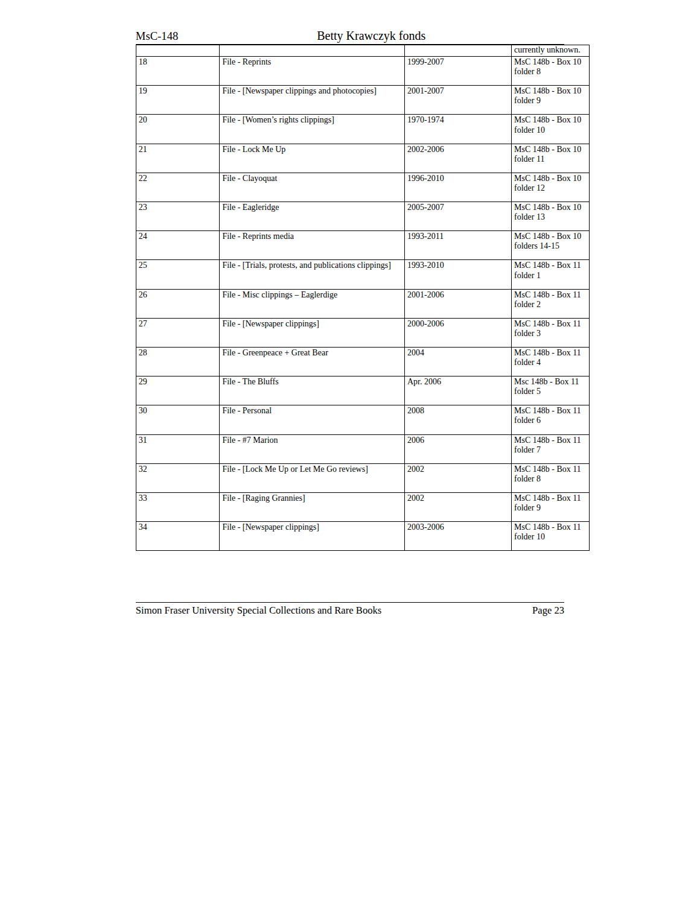MsC-148
Betty Krawczyk fonds
| | | | currently unknown. |
| 18 | File - Reprints | 1999-2007 | MsC 148b - Box 10 folder 8 |
| 19 | File - [Newspaper clippings and photocopies] | 2001-2007 | MsC 148b - Box 10 folder 9 |
| 20 | File - [Women’s rights clippings] | 1970-1974 | MsC 148b - Box 10 folder 10 |
| 21 | File - Lock Me Up | 2002-2006 | MsC 148b - Box 10 folder 11 |
| 22 | File - Clayoquat | 1996-2010 | MsC 148b - Box 10 folder 12 |
| 23 | File - Eagleridge | 2005-2007 | MsC 148b - Box 10 folder 13 |
| 24 | File - Reprints media | 1993-2011 | MsC 148b - Box 10 folders 14-15 |
| 25 | File - [Trials, protests, and publications clippings] | 1993-2010 | MsC 148b - Box 11 folder 1 |
| 26 | File - Misc clippings – Eaglerdige | 2001-2006 | MsC 148b - Box 11 folder 2 |
| 27 | File - [Newspaper clippings] | 2000-2006 | MsC 148b - Box 11 folder 3 |
| 28 | File - Greenpeace + Great Bear | 2004 | MsC 148b - Box 11 folder 4 |
| 29 | File - The Bluffs | Apr. 2006 | Msc 148b - Box 11 folder 5 |
| 30 | File - Personal | 2008 | MsC 148b - Box 11 folder 6 |
| 31 | File - #7 Marion | 2006 | MsC 148b - Box 11 folder 7 |
| 32 | File - [Lock Me Up or Let Me Go reviews] | 2002 | MsC 148b - Box 11 folder 8 |
| 33 | File - [Raging Grannies] | 2002 | MsC 148b - Box 11 folder 9 |
| 34 | File - [Newspaper clippings] | 2003-2006 | MsC 148b - Box 11 folder 10 |
Simon Fraser University Special Collections and Rare Books
Page 23